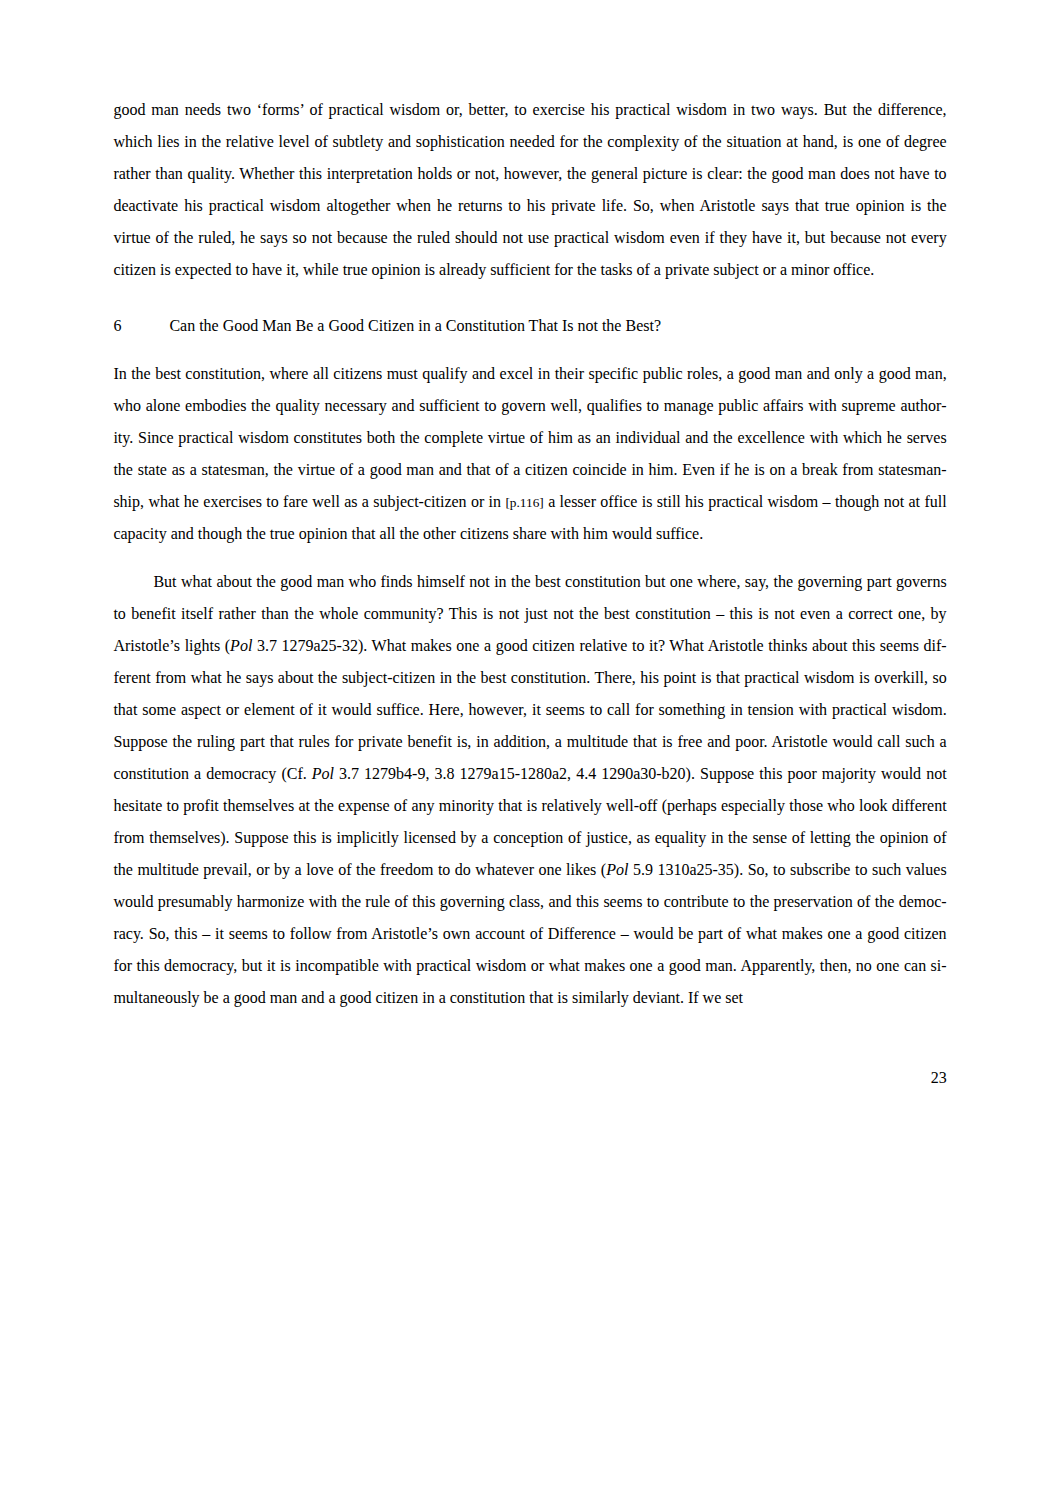good man needs two ‘forms’ of practical wisdom or, better, to exercise his practical wisdom in two ways. But the difference, which lies in the relative level of subtlety and sophistication needed for the complexity of the situation at hand, is one of degree rather than quality. Whether this interpretation holds or not, however, the general picture is clear: the good man does not have to deactivate his practical wisdom altogether when he returns to his private life. So, when Aristotle says that true opinion is the virtue of the ruled, he says so not because the ruled should not use practical wisdom even if they have it, but because not every citizen is expected to have it, while true opinion is already sufficient for the tasks of a private subject or a minor office.
6 Can the Good Man Be a Good Citizen in a Constitution That Is not the Best?
In the best constitution, where all citizens must qualify and excel in their specific public roles, a good man and only a good man, who alone embodies the quality necessary and sufficient to govern well, qualifies to manage public affairs with supreme authority. Since practical wisdom constitutes both the complete virtue of him as an individual and the excellence with which he serves the state as a statesman, the virtue of a good man and that of a citizen coincide in him. Even if he is on a break from statesmanship, what he exercises to fare well as a subject-citizen or in [p.116] a lesser office is still his practical wisdom – though not at full capacity and though the true opinion that all the other citizens share with him would suffice.
But what about the good man who finds himself not in the best constitution but one where, say, the governing part governs to benefit itself rather than the whole community? This is not just not the best constitution – this is not even a correct one, by Aristotle’s lights (Pol 3.7 1279a25-32). What makes one a good citizen relative to it? What Aristotle thinks about this seems different from what he says about the subject-citizen in the best constitution. There, his point is that practical wisdom is overkill, so that some aspect or element of it would suffice. Here, however, it seems to call for something in tension with practical wisdom. Suppose the ruling part that rules for private benefit is, in addition, a multitude that is free and poor. Aristotle would call such a constitution a democracy (Cf. Pol 3.7 1279b4-9, 3.8 1279a15-1280a2, 4.4 1290a30-b20). Suppose this poor majority would not hesitate to profit themselves at the expense of any minority that is relatively well-off (perhaps especially those who look different from themselves). Suppose this is implicitly licensed by a conception of justice, as equality in the sense of letting the opinion of the multitude prevail, or by a love of the freedom to do whatever one likes (Pol 5.9 1310a25-35). So, to subscribe to such values would presumably harmonize with the rule of this governing class, and this seems to contribute to the preservation of the democracy. So, this – it seems to follow from Aristotle’s own account of Difference – would be part of what makes one a good citizen for this democracy, but it is incompatible with practical wisdom or what makes one a good man. Apparently, then, no one can simultaneously be a good man and a good citizen in a constitution that is similarly deviant. If we set
23